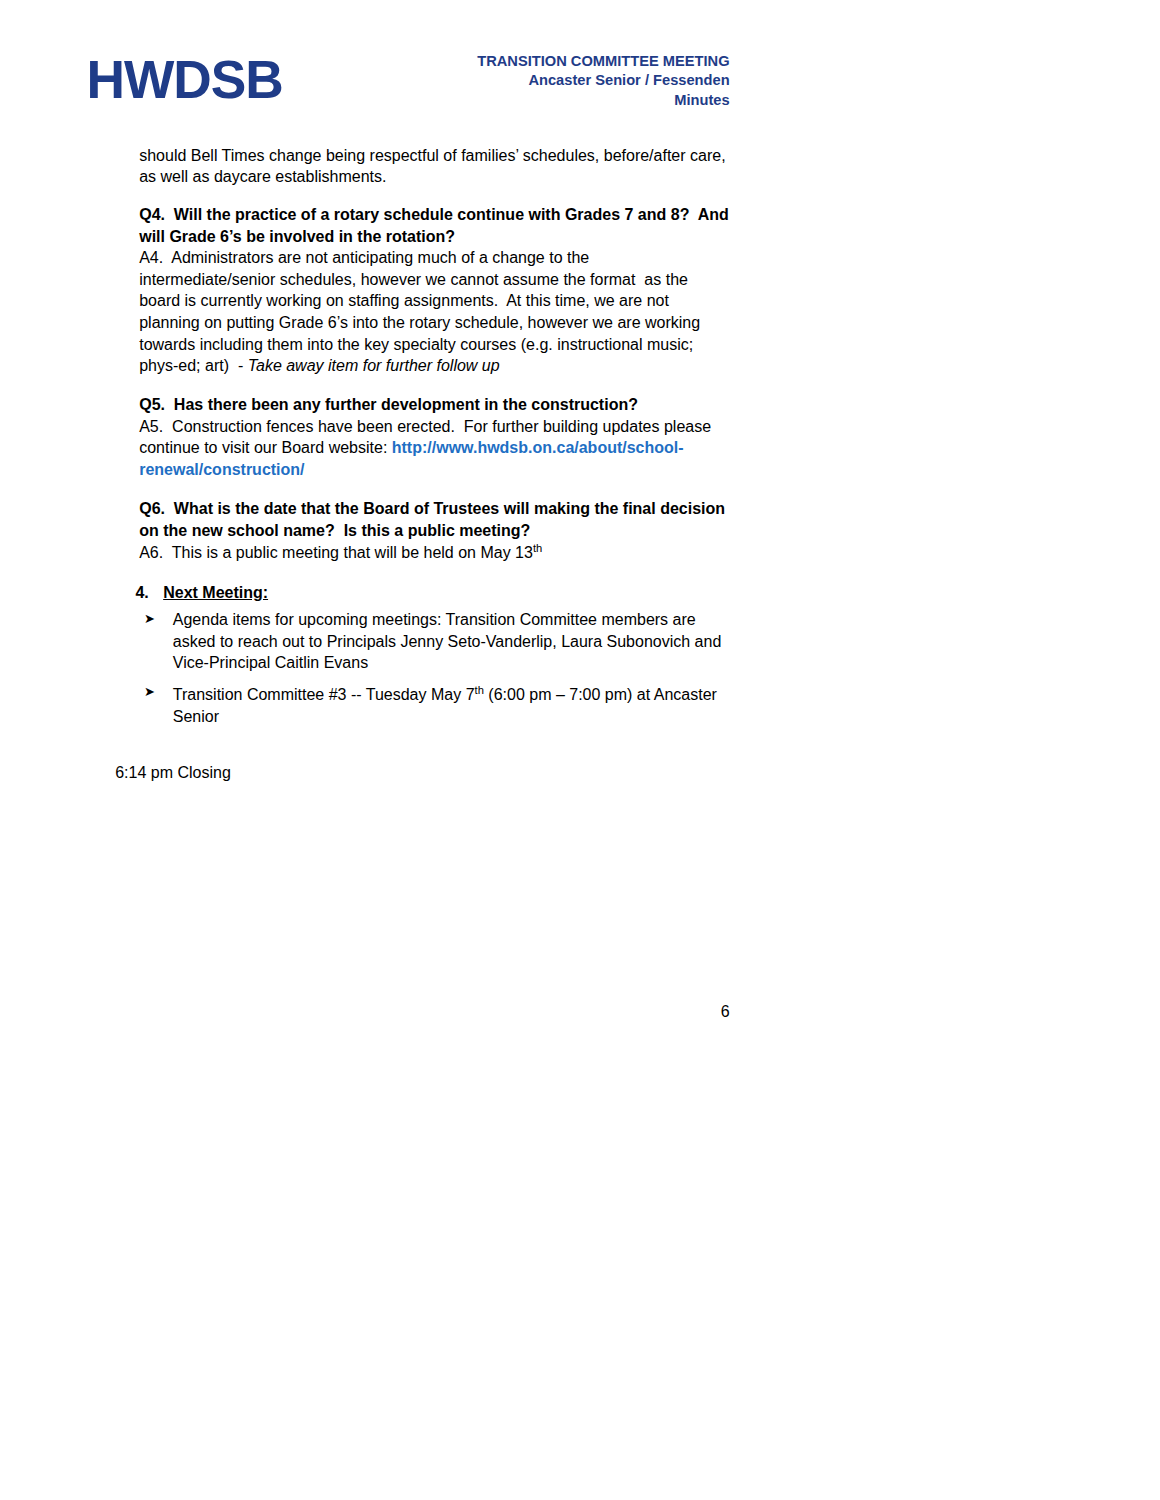HWDSB
TRANSITION COMMITTEE MEETING
Ancaster Senior / Fessenden
Minutes
should Bell Times change being respectful of families’ schedules, before/after care, as well as daycare establishments.
Q4. Will the practice of a rotary schedule continue with Grades 7 and 8? And will Grade 6’s be involved in the rotation?
A4. Administrators are not anticipating much of a change to the intermediate/senior schedules, however we cannot assume the format as the board is currently working on staffing assignments. At this time, we are not planning on putting Grade 6’s into the rotary schedule, however we are working towards including them into the key specialty courses (e.g. instructional music; phys-ed; art) - Take away item for further follow up
Q5. Has there been any further development in the construction?
A5. Construction fences have been erected. For further building updates please continue to visit our Board website: http://www.hwdsb.on.ca/about/school-renewal/construction/
Q6. What is the date that the Board of Trustees will making the final decision on the new school name? Is this a public meeting?
A6. This is a public meeting that will be held on May 13th
4.
Next Meeting:
Agenda items for upcoming meetings: Transition Committee members are asked to reach out to Principals Jenny Seto-Vanderlip, Laura Subonovich and Vice-Principal Caitlin Evans
Transition Committee #3 -- Tuesday May 7th (6:00 pm – 7:00 pm) at Ancaster Senior
6:14 pm Closing
6